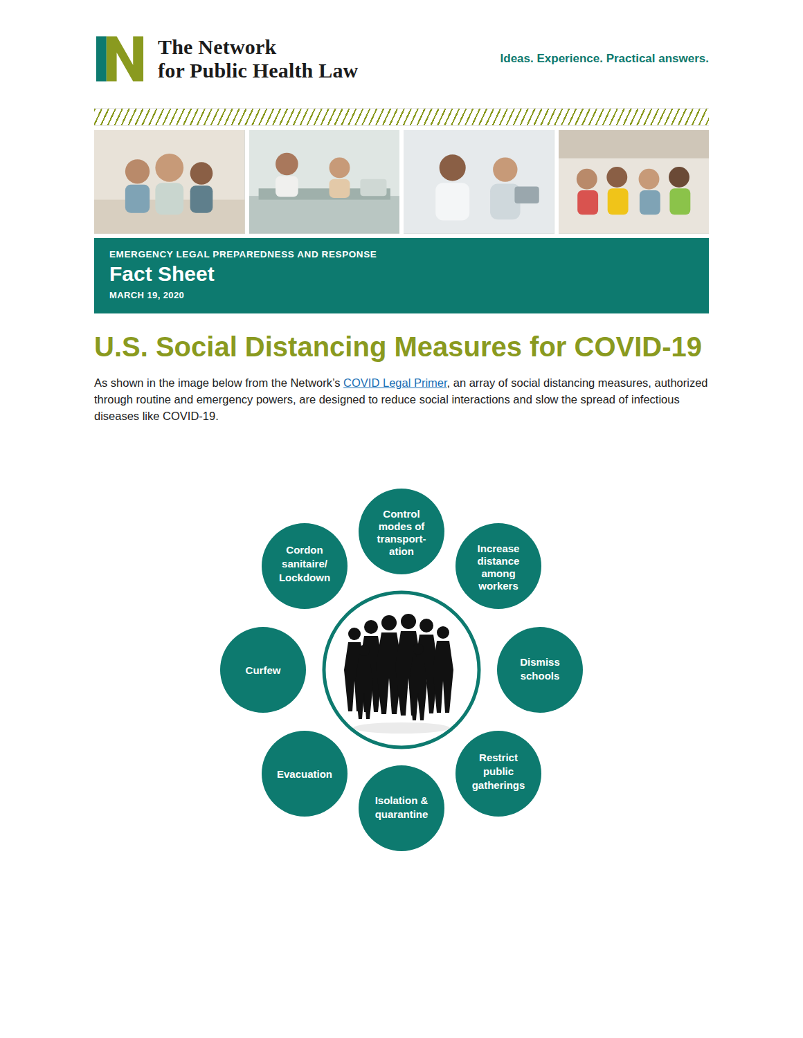The Network
for Public Health Law
Ideas. Experience. Practical answers.
Emergency Legal Preparedness and Response
Fact Sheet
MARCH 19, 2020
U.S. Social Distancing Measures for COVID-19
As shown in the image below from the Network’s COVID Legal Primer, an array of social distancing measures, authorized through routine and emergency powers, are designed to reduce social interactions and slow the spread of infectious diseases like COVID-19.
Social distancing measures diagram A central group of people surrounded by eight teal circles labeled: Control modes of transportation; Increase distance among workers; Dismiss schools; Restrict public gatherings; Isolation and quarantine; Evacuation; Curfew; Cordon sanitaire / Lockdown. Olive arrows point outward from the center. Control modes of transport- ation Increase distance among workers Dismiss schools Restrict public gatherings Isolation & quarantine Evacuation Curfew Cordon sanitaire/ Lockdown